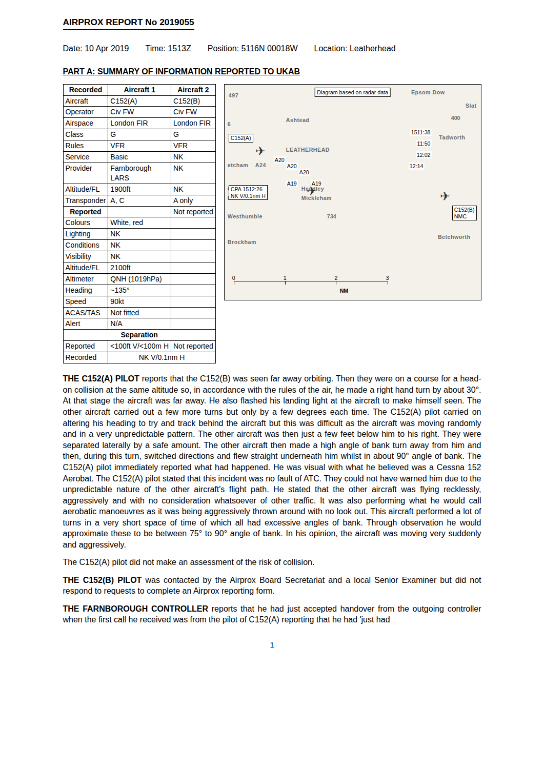AIRPROX REPORT No 2019055
Date: 10 Apr 2019 Time: 1513Z Position: 5116N 00018W Location: Leatherhead
PART A: SUMMARY OF INFORMATION REPORTED TO UKAB
| Recorded | Aircraft 1 | Aircraft 2 |
| --- | --- | --- |
| Aircraft | C152(A) | C152(B) |
| Operator | Civ FW | Civ FW |
| Airspace | London FIR | London FIR |
| Class | G | G |
| Rules | VFR | VFR |
| Service | Basic | NK |
| Provider | Farnborough LARS | NK |
| Altitude/FL | 1900ft | NK |
| Transponder | A, C | A only |
| Reported | | Not reported |
| Colours | White, red | |
| Lighting | NK | |
| Conditions | NK | |
| Visibility | NK | |
| Altitude/FL | 2100ft | |
| Altimeter | QNH (1019hPa) | |
| Heading | ~135° | |
| Speed | 90kt | |
| ACAS/TAS | Not fitted | |
| Alert | N/A | |
| Separation |
| Reported | <100ft V/<100m H | Not reported |
| Recorded | NK V/0.1nm H |
Diagram based on radar data
497
Epsom Dow
Slat
6
Ashtead
400
Tadworth
LEATHERHEAD
etcham
A24
Great
Bo
Mickleham
Headley
Westhumble
734
Brockham
Betchworth
1511:38
11:50
12:02
12:14
C152(A)
CPA 1512:26
NK V/0.1nm H
C152(B)
NMC
A20
A20
A20
A19
A19
✈
✈
✈
0 1 2 3
NM
THE C152(A) PILOT reports that the C152(B) was seen far away orbiting. Then they were on a course for a head-on collision at the same altitude so, in accordance with the rules of the air, he made a right hand turn by about 30°. At that stage the aircraft was far away. He also flashed his landing light at the aircraft to make himself seen. The other aircraft carried out a few more turns but only by a few degrees each time. The C152(A) pilot carried on altering his heading to try and track behind the aircraft but this was difficult as the aircraft was moving randomly and in a very unpredictable pattern. The other aircraft was then just a few feet below him to his right. They were separated laterally by a safe amount. The other aircraft then made a high angle of bank turn away from him and then, during this turn, switched directions and flew straight underneath him whilst in about 90° angle of bank. The C152(A) pilot immediately reported what had happened. He was visual with what he believed was a Cessna 152 Aerobat. The C152(A) pilot stated that this incident was no fault of ATC. They could not have warned him due to the unpredictable nature of the other aircraft's flight path. He stated that the other aircraft was flying recklessly, aggressively and with no consideration whatsoever of other traffic. It was also performing what he would call aerobatic manoeuvres as it was being aggressively thrown around with no look out. This aircraft performed a lot of turns in a very short space of time of which all had excessive angles of bank. Through observation he would approximate these to be between 75° to 90° angle of bank. In his opinion, the aircraft was moving very suddenly and aggressively.
The C152(A) pilot did not make an assessment of the risk of collision.
THE C152(B) PILOT was contacted by the Airprox Board Secretariat and a local Senior Examiner but did not respond to requests to complete an Airprox reporting form.
THE FARNBOROUGH CONTROLLER reports that he had just accepted handover from the outgoing controller when the first call he received was from the pilot of C152(A) reporting that he had 'just had
1